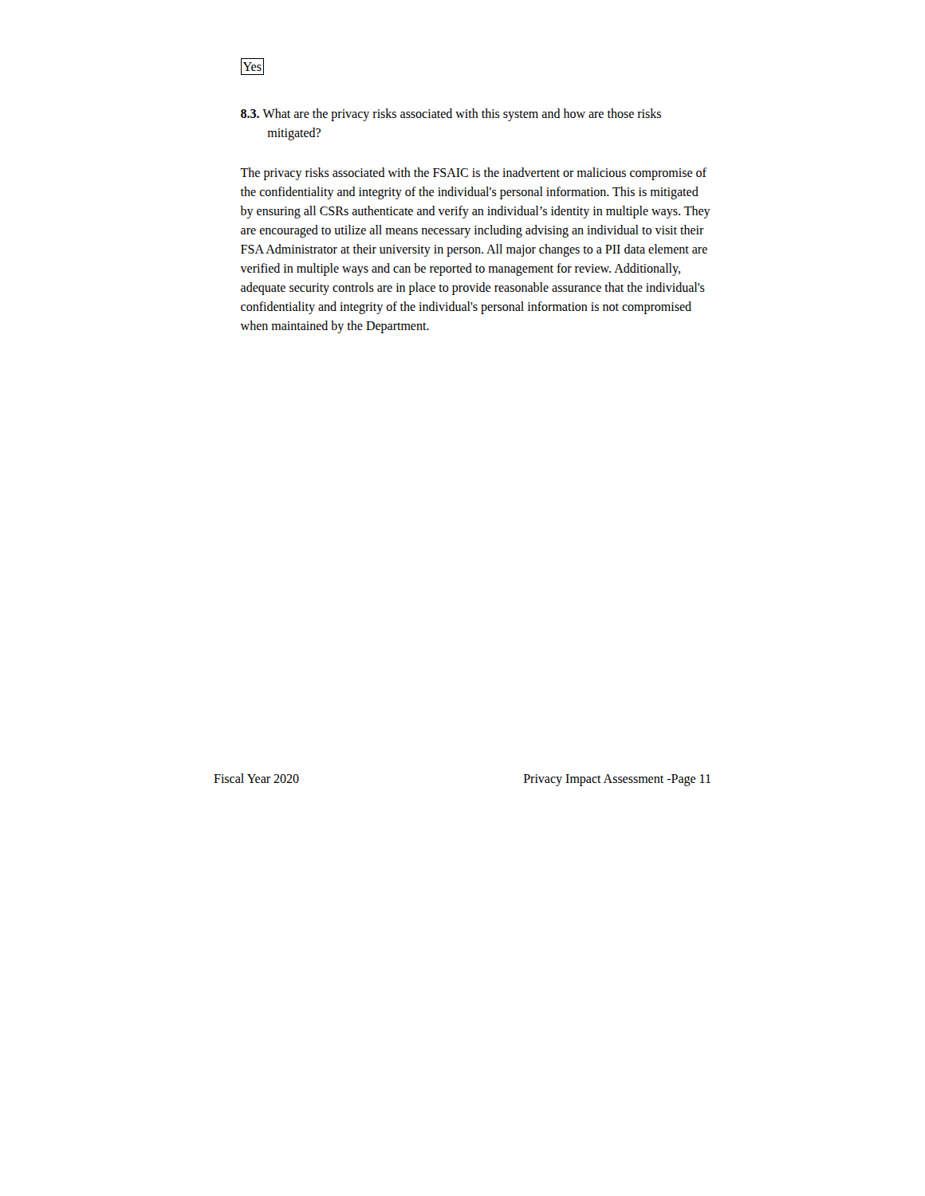Yes
8.3. What are the privacy risks associated with this system and how are those risks mitigated?
The privacy risks associated with the FSAIC is the inadvertent or malicious compromise of the confidentiality and integrity of the individual's personal information. This is mitigated by ensuring all CSRs authenticate and verify an individual’s identity in multiple ways. They are encouraged to utilize all means necessary including advising an individual to visit their FSA Administrator at their university in person. All major changes to a PII data element are verified in multiple ways and can be reported to management for review. Additionally, adequate security controls are in place to provide reasonable assurance that the individual's confidentiality and integrity of the individual's personal information is not compromised when maintained by the Department.
Fiscal Year 2020
Privacy Impact Assessment -Page 11